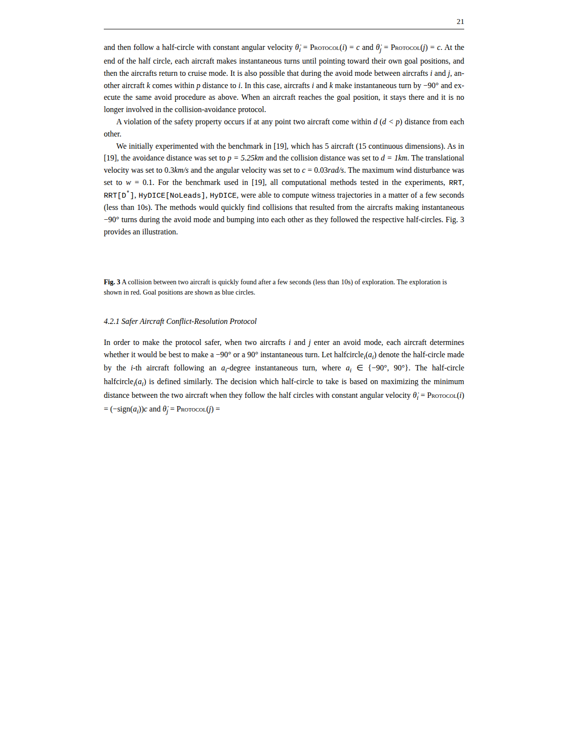21
and then follow a half-circle with constant angular velocity θ̇i = Protocol(i) = c and θ̇j = Protocol(j) = c. At the end of the half circle, each aircraft makes instantaneous turns until pointing toward their own goal positions, and then the aircrafts return to cruise mode. It is also possible that during the avoid mode between aircrafts i and j, another aircraft k comes within p distance to i. In this case, aircrafts i and k make instantaneous turn by −90° and execute the same avoid procedure as above. When an aircraft reaches the goal position, it stays there and it is no longer involved in the collision-avoidance protocol.
A violation of the safety property occurs if at any point two aircraft come within d (d < p) distance from each other.
We initially experimented with the benchmark in [19], which has 5 aircraft (15 continuous dimensions). As in [19], the avoidance distance was set to p = 5.25km and the collision distance was set to d = 1km. The translational velocity was set to 0.3km/s and the angular velocity was set to c = 0.03rad/s. The maximum wind disturbance was set to w = 0.1. For the benchmark used in [19], all computational methods tested in the experiments, RRT, RRT[D*], HyDICE[NoLeads], HyDICE, were able to compute witness trajectories in a matter of a few seconds (less than 10s). The methods would quickly find collisions that resulted from the aircrafts making instantaneous −90° turns during the avoid mode and bumping into each other as they followed the respective half-circles. Fig. 3 provides an illustration.
Fig. 3 A collision between two aircraft is quickly found after a few seconds (less than 10s) of exploration. The exploration is shown in red. Goal positions are shown as blue circles.
4.2.1 Safer Aircraft Conflict-Resolution Protocol
In order to make the protocol safer, when two aircrafts i and j enter an avoid mode, each aircraft determines whether it would be best to make a −90° or a 90° instantaneous turn. Let halfcirclei(ai) denote the half-circle made by the i-th aircraft following an ai-degree instantaneous turn, where ai ∈ {−90°, 90°}. The half-circle halfcirclei(ai) is defined similarly. The decision which half-circle to take is based on maximizing the minimum distance between the two aircraft when they follow the half circles with constant angular velocity θ̇i = Protocol(i) = (−sign(ai))c and θ̇j = Protocol(j) =